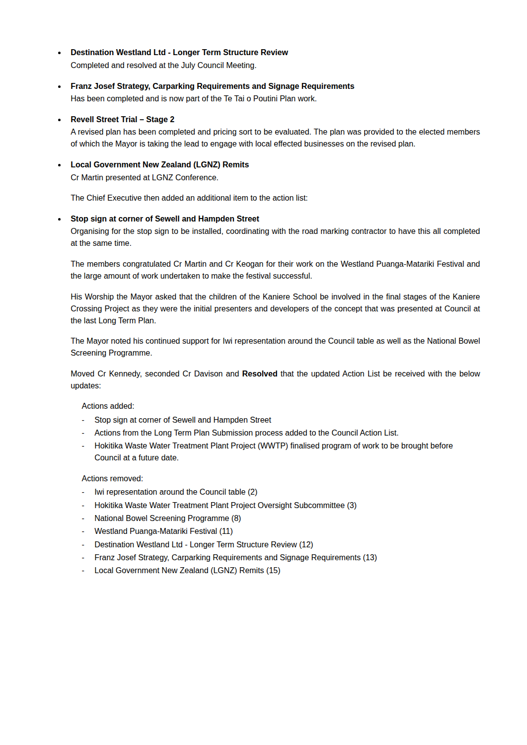Destination Westland Ltd - Longer Term Structure Review Completed and resolved at the July Council Meeting.
Franz Josef Strategy, Carparking Requirements and Signage Requirements Has been completed and is now part of the Te Tai o Poutini Plan work.
Revell Street Trial – Stage 2 A revised plan has been completed and pricing sort to be evaluated. The plan was provided to the elected members of which the Mayor is taking the lead to engage with local effected businesses on the revised plan.
Local Government New Zealand (LGNZ) Remits Cr Martin presented at LGNZ Conference.
The Chief Executive then added an additional item to the action list:
Stop sign at corner of Sewell and Hampden Street Organising for the stop sign to be installed, coordinating with the road marking contractor to have this all completed at the same time.
The members congratulated Cr Martin and Cr Keogan for their work on the Westland Puanga-Matariki Festival and the large amount of work undertaken to make the festival successful.
His Worship the Mayor asked that the children of the Kaniere School be involved in the final stages of the Kaniere Crossing Project as they were the initial presenters and developers of the concept that was presented at Council at the last Long Term Plan.
The Mayor noted his continued support for Iwi representation around the Council table as well as the National Bowel Screening Programme.
Moved Cr Kennedy, seconded Cr Davison and Resolved that the updated Action List be received with the below updates:
Actions added:
Stop sign at corner of Sewell and Hampden Street
Actions from the Long Term Plan Submission process added to the Council Action List.
Hokitika Waste Water Treatment Plant Project (WWTP) finalised program of work to be brought before Council at a future date.
Actions removed:
Iwi representation around the Council table (2)
Hokitika Waste Water Treatment Plant Project Oversight Subcommittee (3)
National Bowel Screening Programme (8)
Westland Puanga-Matariki Festival (11)
Destination Westland Ltd - Longer Term Structure Review (12)
Franz Josef Strategy, Carparking Requirements and Signage Requirements (13)
Local Government New Zealand (LGNZ) Remits (15)